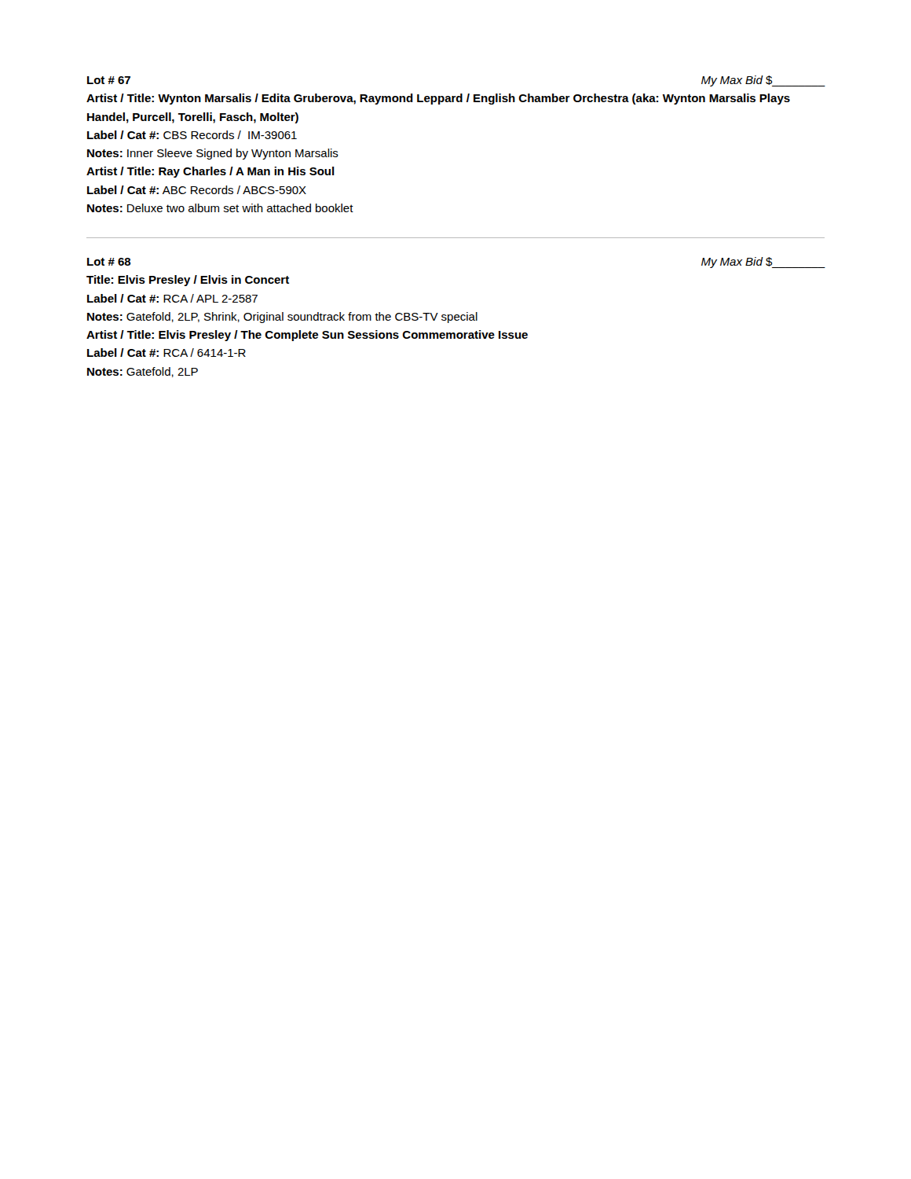Lot # 67 My Max Bid $________
Artist / Title: Wynton Marsalis / Edita Gruberova, Raymond Leppard / English Chamber Orchestra (aka: Wynton Marsalis Plays Handel, Purcell, Torelli, Fasch, Molter)
Label / Cat #: CBS Records / IM-39061
Notes: Inner Sleeve Signed by Wynton Marsalis
Artist / Title: Ray Charles / A Man in His Soul
Label / Cat #: ABC Records / ABCS-590X
Notes: Deluxe two album set with attached booklet
Lot # 68 My Max Bid $________
Title: Elvis Presley / Elvis in Concert
Label / Cat #: RCA / APL 2-2587
Notes: Gatefold, 2LP, Shrink, Original soundtrack from the CBS-TV special
Artist / Title: Elvis Presley / The Complete Sun Sessions Commemorative Issue
Label / Cat #: RCA / 6414-1-R
Notes: Gatefold, 2LP